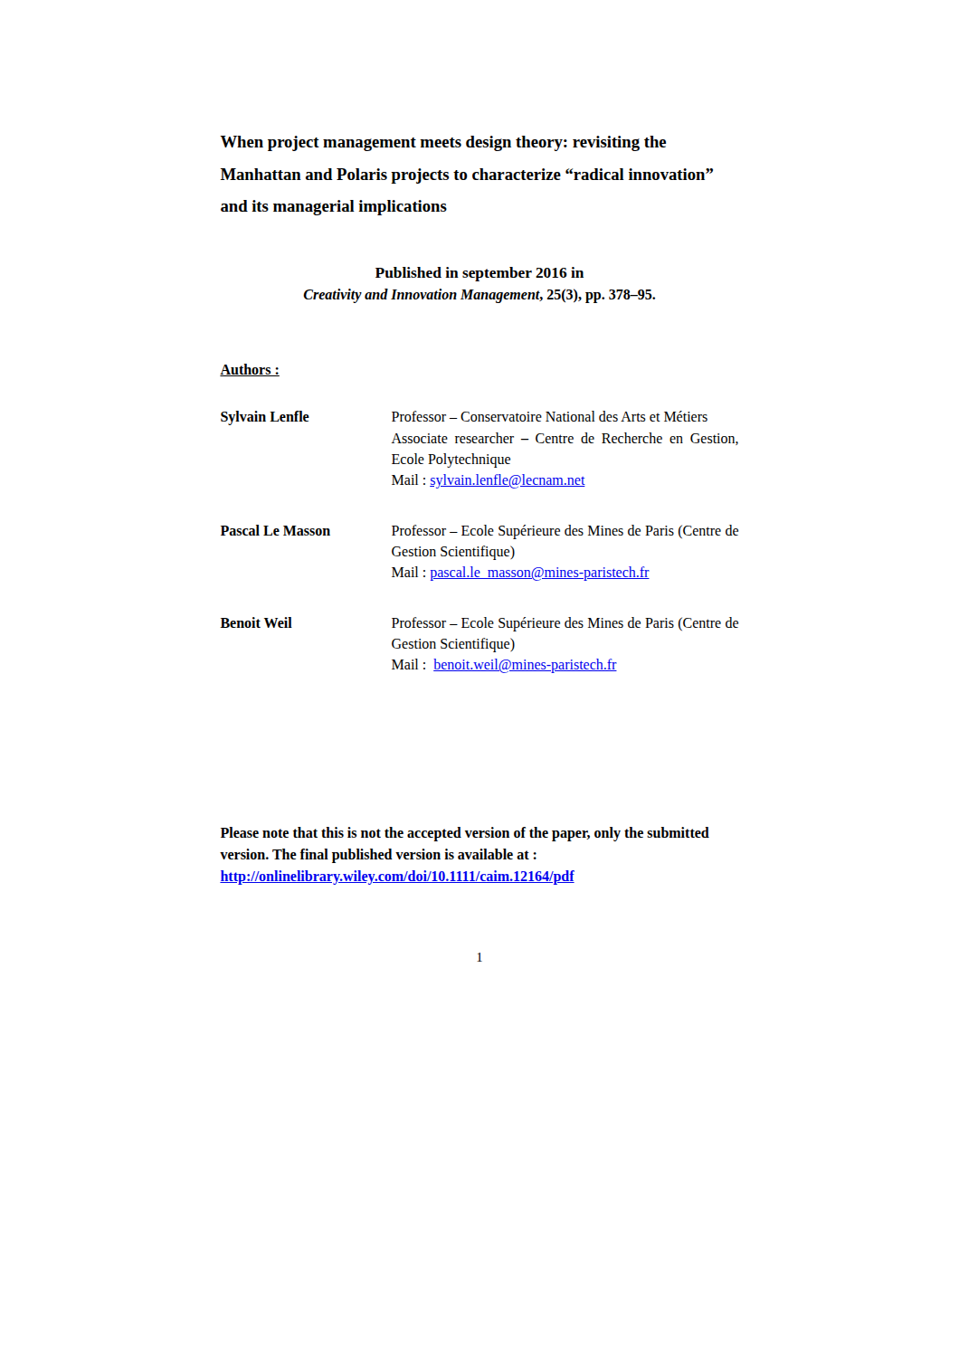When project management meets design theory: revisiting the Manhattan and Polaris projects to characterize “radical innovation” and its managerial implications
Published in september 2016 in
Creativity and Innovation Management, 25(3), pp. 378–95.
Authors :
| Sylvain Lenfle | Professor – Conservatoire National des Arts et Métiers Associate researcher – Centre de Recherche en Gestion, Ecole Polytechnique Mail : sylvain.lenfle@lecnam.net |
| Pascal Le Masson | Professor – Ecole Supérieure des Mines de Paris (Centre de Gestion Scientifique) Mail : pascal.le_masson@mines-paristech.fr |
| Benoit Weil | Professor – Ecole Supérieure des Mines de Paris (Centre de Gestion Scientifique) Mail : benoit.weil@mines-paristech.fr |
Please note that this is not the accepted version of the paper, only the submitted version. The final published version is available at :
http://onlinelibrary.wiley.com/doi/10.1111/caim.12164/pdf
1